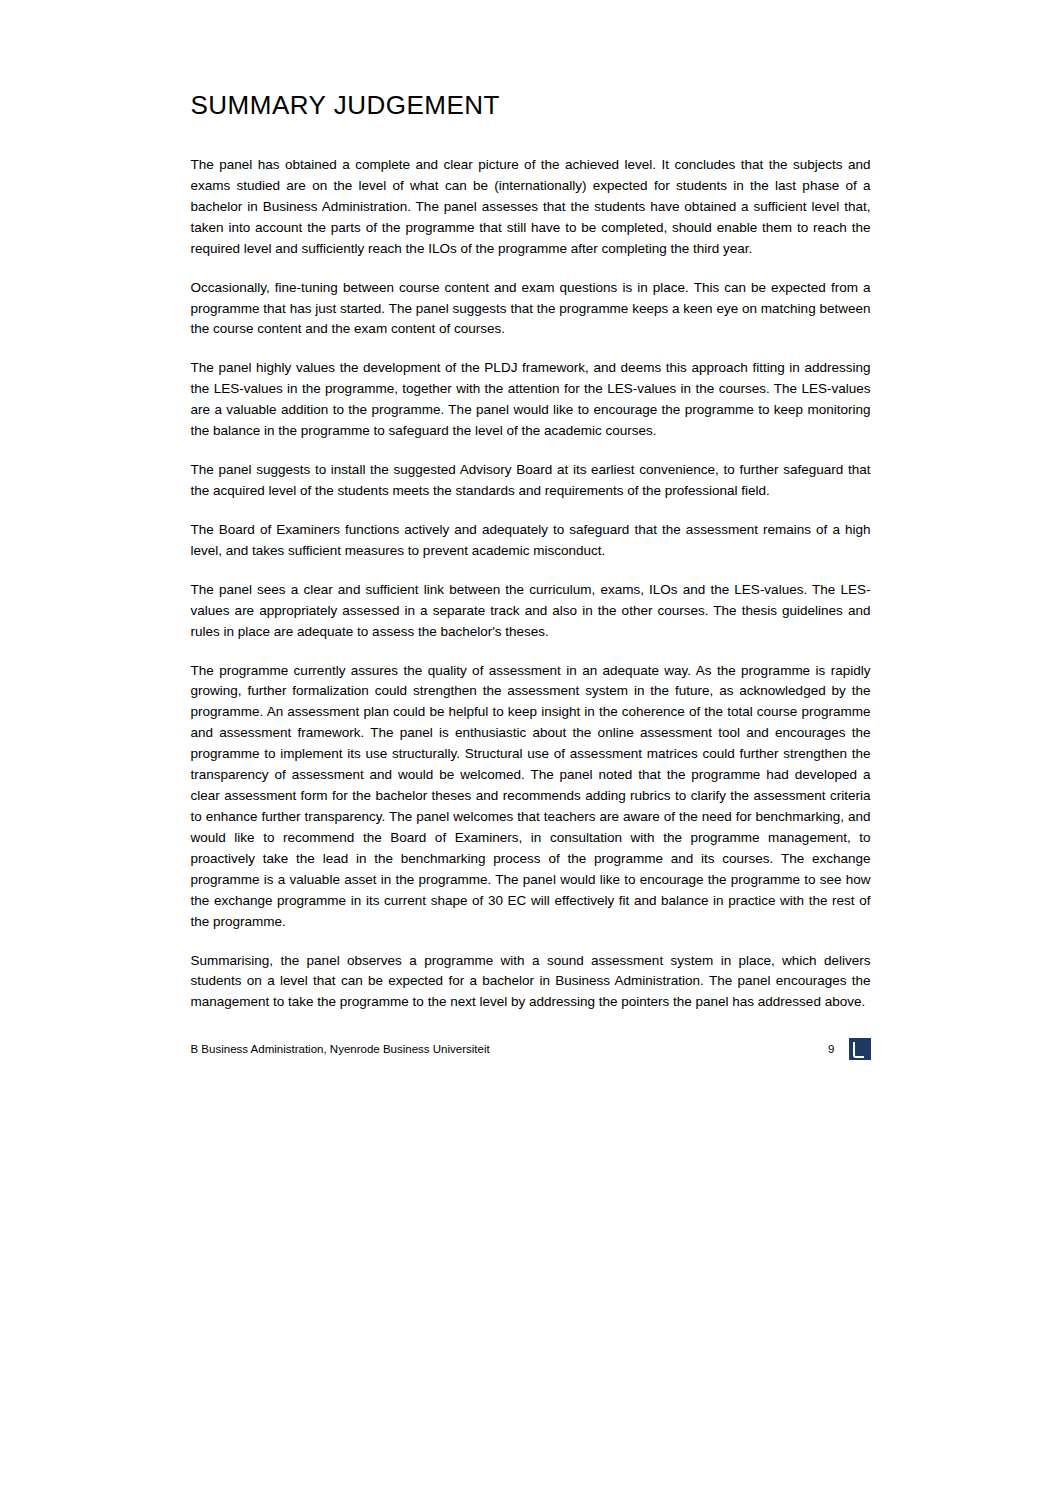SUMMARY JUDGEMENT
The panel has obtained a complete and clear picture of the achieved level. It concludes that the subjects and exams studied are on the level of what can be (internationally) expected for students in the last phase of a bachelor in Business Administration. The panel assesses that the students have obtained a sufficient level that, taken into account the parts of the programme that still have to be completed, should enable them to reach the required level and sufficiently reach the ILOs of the programme after completing the third year.
Occasionally, fine-tuning between course content and exam questions is in place. This can be expected from a programme that has just started. The panel suggests that the programme keeps a keen eye on matching between the course content and the exam content of courses.
The panel highly values the development of the PLDJ framework, and deems this approach fitting in addressing the LES-values in the programme, together with the attention for the LES-values in the courses. The LES-values are a valuable addition to the programme. The panel would like to encourage the programme to keep monitoring the balance in the programme to safeguard the level of the academic courses.
The panel suggests to install the suggested Advisory Board at its earliest convenience, to further safeguard that the acquired level of the students meets the standards and requirements of the professional field.
The Board of Examiners functions actively and adequately to safeguard that the assessment remains of a high level, and takes sufficient measures to prevent academic misconduct.
The panel sees a clear and sufficient link between the curriculum, exams, ILOs and the LES-values. The LES-values are appropriately assessed in a separate track and also in the other courses. The thesis guidelines and rules in place are adequate to assess the bachelor's theses.
The programme currently assures the quality of assessment in an adequate way. As the programme is rapidly growing, further formalization could strengthen the assessment system in the future, as acknowledged by the programme. An assessment plan could be helpful to keep insight in the coherence of the total course programme and assessment framework. The panel is enthusiastic about the online assessment tool and encourages the programme to implement its use structurally. Structural use of assessment matrices could further strengthen the transparency of assessment and would be welcomed. The panel noted that the programme had developed a clear assessment form for the bachelor theses and recommends adding rubrics to clarify the assessment criteria to enhance further transparency. The panel welcomes that teachers are aware of the need for benchmarking, and would like to recommend the Board of Examiners, in consultation with the programme management, to proactively take the lead in the benchmarking process of the programme and its courses. The exchange programme is a valuable asset in the programme. The panel would like to encourage the programme to see how the exchange programme in its current shape of 30 EC will effectively fit and balance in practice with the rest of the programme.
Summarising, the panel observes a programme with a sound assessment system in place, which delivers students on a level that can be expected for a bachelor in Business Administration. The panel encourages the management to take the programme to the next level by addressing the pointers the panel has addressed above.
B Business Administration, Nyenrode Business Universiteit 9